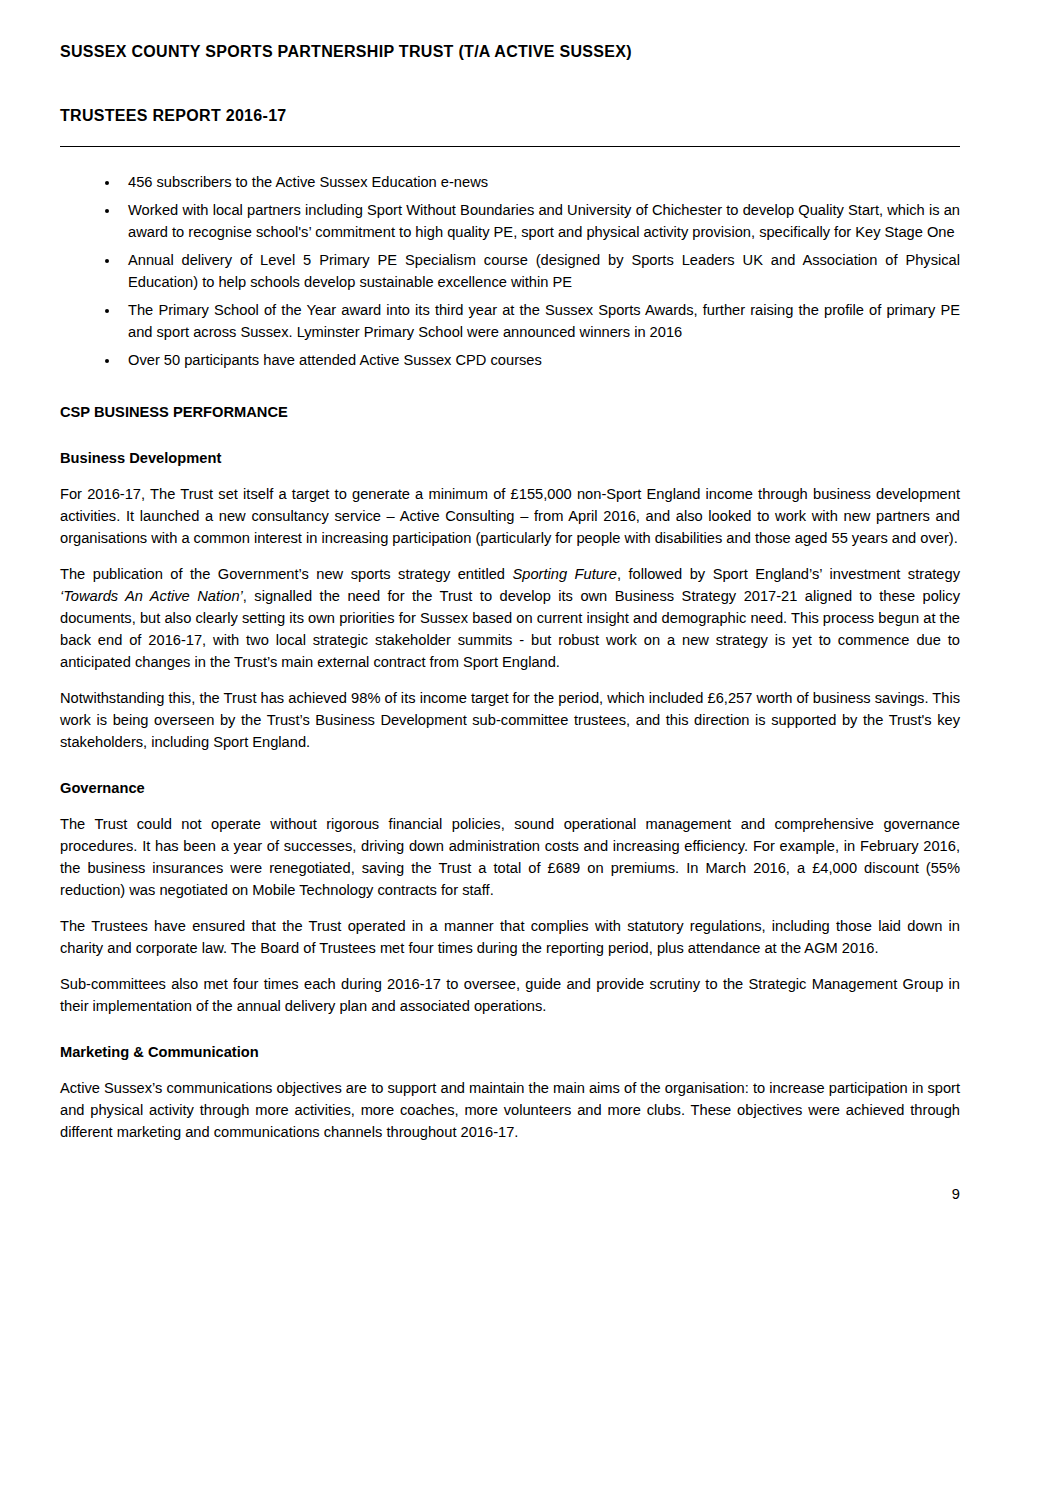SUSSEX COUNTY SPORTS PARTNERSHIP TRUST (T/A ACTIVE SUSSEX)
TRUSTEES REPORT 2016-17
456 subscribers to the Active Sussex Education e-news
Worked with local partners including Sport Without Boundaries and University of Chichester to develop Quality Start, which is an award to recognise school's’ commitment to high quality PE, sport and physical activity provision, specifically for Key Stage One
Annual delivery of Level 5 Primary PE Specialism course (designed by Sports Leaders UK and Association of Physical Education) to help schools develop sustainable excellence within PE
The Primary School of the Year award into its third year at the Sussex Sports Awards, further raising the profile of primary PE and sport across Sussex. Lyminster Primary School were announced winners in 2016
Over 50 participants have attended Active Sussex CPD courses
CSP BUSINESS PERFORMANCE
Business Development
For 2016-17, The Trust set itself a target to generate a minimum of £155,000 non-Sport England income through business development activities. It launched a new consultancy service – Active Consulting – from April 2016, and also looked to work with new partners and organisations with a common interest in increasing participation (particularly for people with disabilities and those aged 55 years and over).
The publication of the Government’s new sports strategy entitled Sporting Future, followed by Sport England’s’ investment strategy ‘Towards An Active Nation’, signalled the need for the Trust to develop its own Business Strategy 2017-21 aligned to these policy documents, but also clearly setting its own priorities for Sussex based on current insight and demographic need. This process begun at the back end of 2016-17, with two local strategic stakeholder summits - but robust work on a new strategy is yet to commence due to anticipated changes in the Trust’s main external contract from Sport England.
Notwithstanding this, the Trust has achieved 98% of its income target for the period, which included £6,257 worth of business savings. This work is being overseen by the Trust’s Business Development sub-committee trustees, and this direction is supported by the Trust's key stakeholders, including Sport England.
Governance
The Trust could not operate without rigorous financial policies, sound operational management and comprehensive governance procedures. It has been a year of successes, driving down administration costs and increasing efficiency. For example, in February 2016, the business insurances were renegotiated, saving the Trust a total of £689 on premiums. In March 2016, a £4,000 discount (55% reduction) was negotiated on Mobile Technology contracts for staff.
The Trustees have ensured that the Trust operated in a manner that complies with statutory regulations, including those laid down in charity and corporate law. The Board of Trustees met four times during the reporting period, plus attendance at the AGM 2016.
Sub-committees also met four times each during 2016-17 to oversee, guide and provide scrutiny to the Strategic Management Group in their implementation of the annual delivery plan and associated operations.
Marketing & Communication
Active Sussex’s communications objectives are to support and maintain the main aims of the organisation: to increase participation in sport and physical activity through more activities, more coaches, more volunteers and more clubs. These objectives were achieved through different marketing and communications channels throughout 2016-17.
9